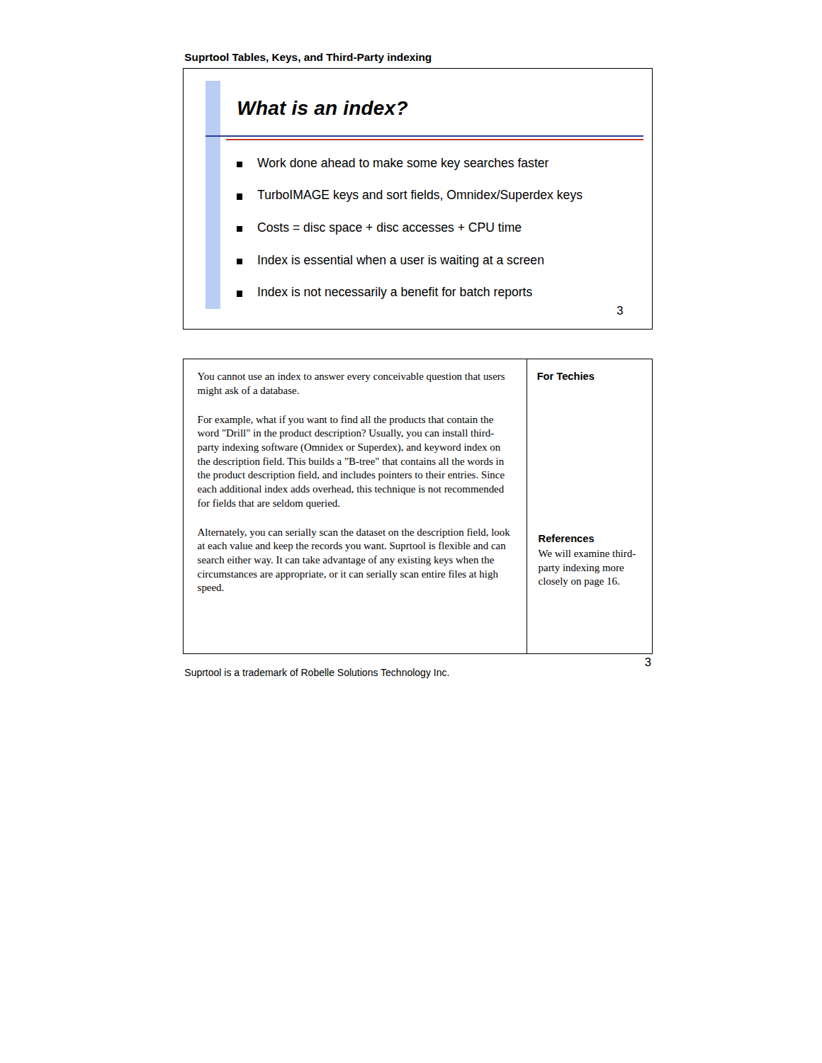Suprtool Tables, Keys, and Third-Party indexing
What is an index?
Work done ahead to make some key searches faster
TurboIMAGE keys and sort fields, Omnidex/Superdex keys
Costs = disc space + disc accesses + CPU time
Index is essential when a user is waiting at a screen
Index is not necessarily a benefit for batch reports
3
You cannot use an index to answer every conceivable question that users might ask of a database.
For example, what if you want to find all the products that contain the word "Drill" in the product description? Usually, you can install third-party indexing software (Omnidex or Superdex), and keyword index on the description field. This builds a "B-tree" that contains all the words in the product description field, and includes pointers to their entries. Since each additional index adds overhead, this technique is not recommended for fields that are seldom queried.
Alternately, you can serially scan the dataset on the description field, look at each value and keep the records you want. Suprtool is flexible and can search either way. It can take advantage of any existing keys when the circumstances are appropriate, or it can serially scan entire files at high speed.
For Techies
References We will examine third-party indexing more closely on page 16.
Suprtool is a trademark of Robelle Solutions Technology Inc.
3